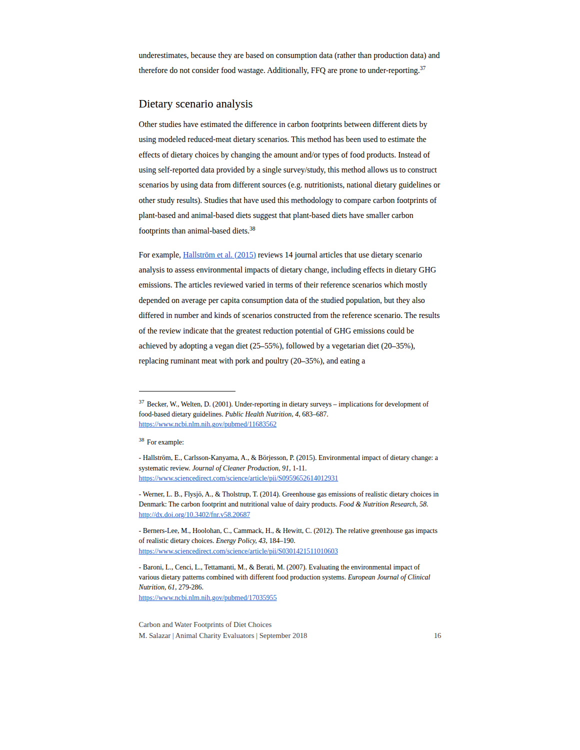underestimates, because they are based on consumption data (rather than production data) and therefore do not consider food wastage. Additionally, FFQ are prone to under-reporting.37
Dietary scenario analysis
Other studies have estimated the difference in carbon footprints between different diets by using modeled reduced-meat dietary scenarios. This method has been used to estimate the effects of dietary choices by changing the amount and/or types of food products. Instead of using self-reported data provided by a single survey/study, this method allows us to construct scenarios by using data from different sources (e.g. nutritionists, national dietary guidelines or other study results). Studies that have used this methodology to compare carbon footprints of plant-based and animal-based diets suggest that plant-based diets have smaller carbon footprints than animal-based diets.38
For example, Hallström et al. (2015) reviews 14 journal articles that use dietary scenario analysis to assess environmental impacts of dietary change, including effects in dietary GHG emissions. The articles reviewed varied in terms of their reference scenarios which mostly depended on average per capita consumption data of the studied population, but they also differed in number and kinds of scenarios constructed from the reference scenario. The results of the review indicate that the greatest reduction potential of GHG emissions could be achieved by adopting a vegan diet (25–55%), followed by a vegetarian diet (20–35%), replacing ruminant meat with pork and poultry (20–35%), and eating a
37 Becker, W., Welten, D. (2001). Under-reporting in dietary surveys – implications for development of food-based dietary guidelines. Public Health Nutrition, 4, 683–687. https://www.ncbi.nlm.nih.gov/pubmed/11683562
38 For example:
- Hallström, E., Carlsson-Kanyama, A., & Börjesson, P. (2015). Environmental impact of dietary change: a systematic review. Journal of Cleaner Production, 91, 1-11.
https://www.sciencedirect.com/science/article/pii/S0959652614012931
- Werner, L. B., Flysjö, A., & Tholstrup, T. (2014). Greenhouse gas emissions of realistic dietary choices in Denmark: The carbon footprint and nutritional value of dairy products. Food & Nutrition Research, 58.
http://dx.doi.org/10.3402/fnr.v58.20687
- Berners-Lee, M., Hoolohan, C., Cammack, H., & Hewitt, C. (2012). The relative greenhouse gas impacts of realistic dietary choices. Energy Policy, 43, 184–190.
https://www.sciencedirect.com/science/article/pii/S0301421511010603
- Baroni, L., Cenci, L., Tettamanti, M., & Berati, M. (2007). Evaluating the environmental impact of various dietary patterns combined with different food production systems. European Journal of Clinical Nutrition, 61, 279-286.
https://www.ncbi.nlm.nih.gov/pubmed/17035955
Carbon and Water Footprints of Diet Choices
M. Salazar | Animal Charity Evaluators | September 201816